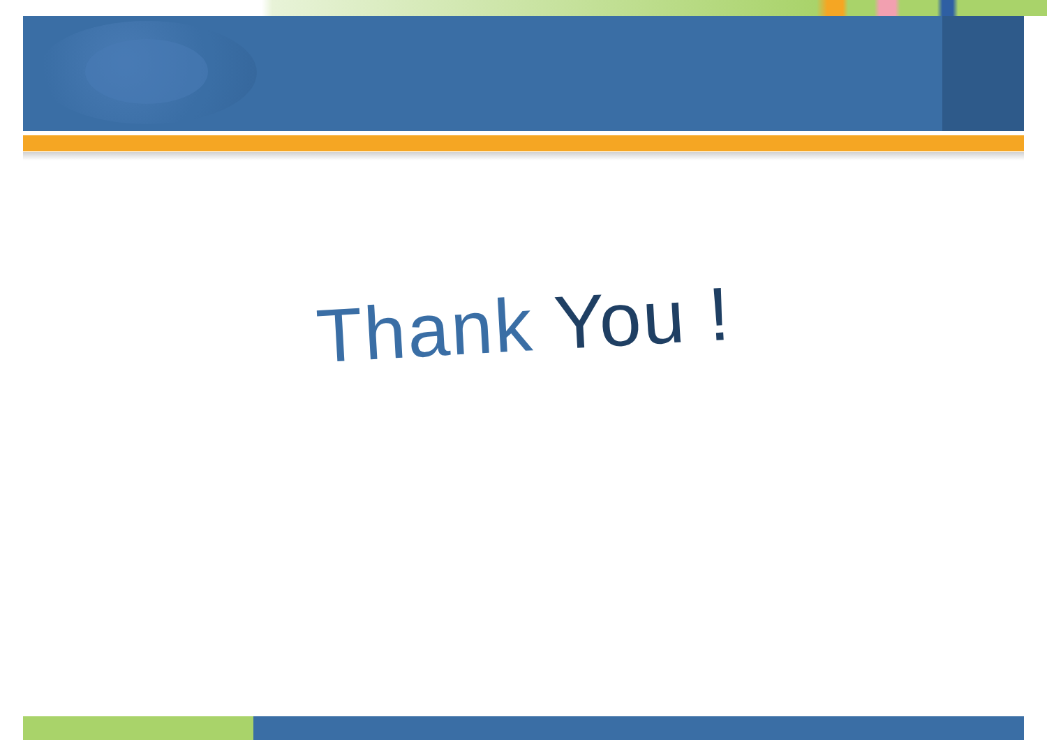Thank You !